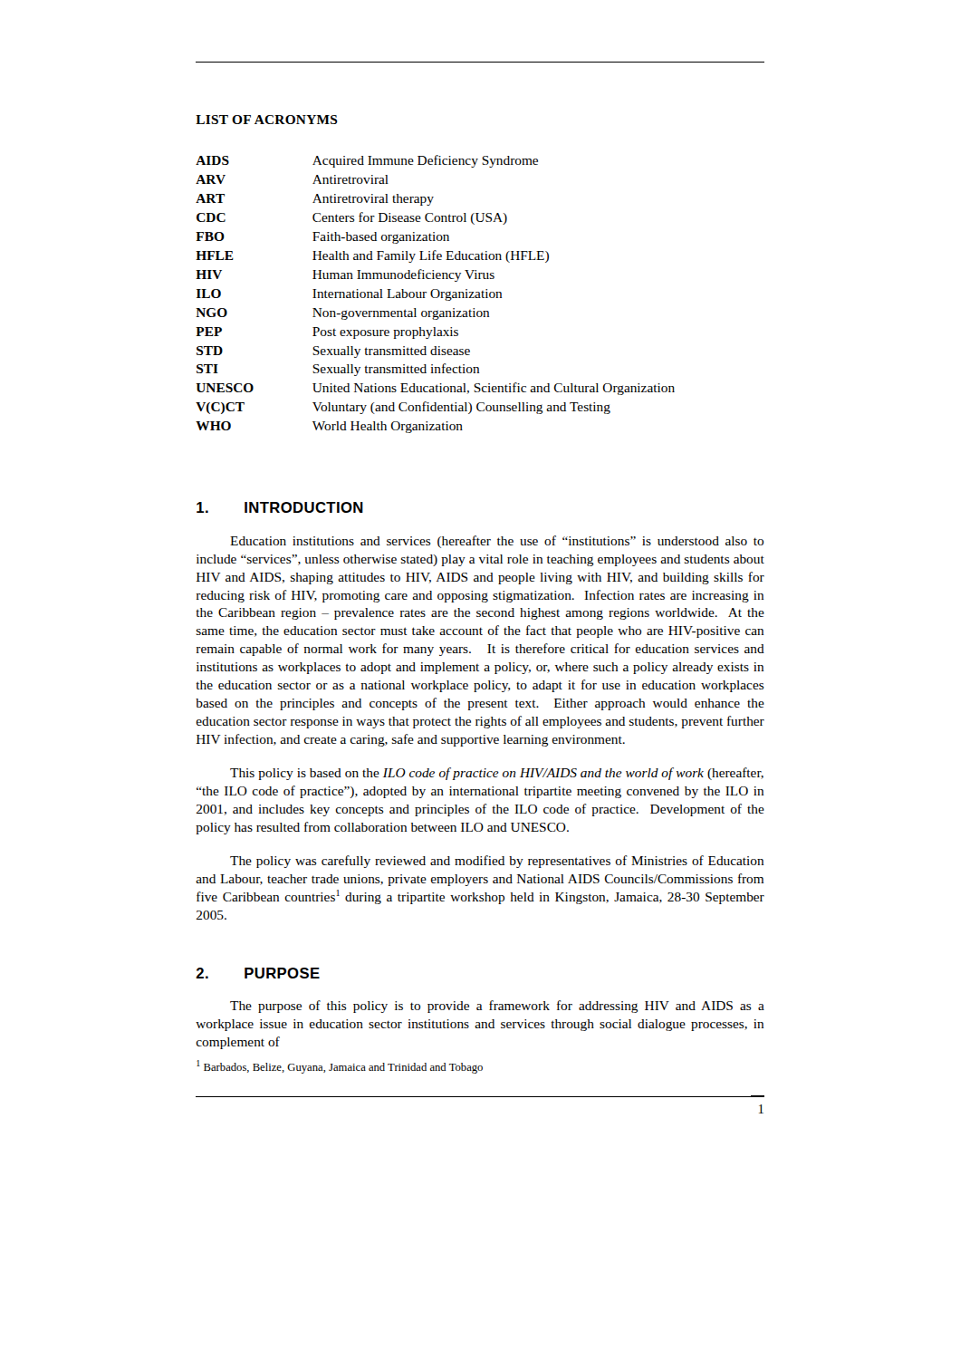LIST OF ACRONYMS
| AIDS | Acquired Immune Deficiency Syndrome |
| ARV | Antiretroviral |
| ART | Antiretroviral therapy |
| CDC | Centers for Disease Control (USA) |
| FBO | Faith-based organization |
| HFLE | Health and Family Life Education (HFLE) |
| HIV | Human Immunodeficiency Virus |
| ILO | International Labour Organization |
| NGO | Non-governmental organization |
| PEP | Post exposure prophylaxis |
| STD | Sexually transmitted disease |
| STI | Sexually transmitted infection |
| UNESCO | United Nations Educational, Scientific and Cultural Organization |
| V(C)CT | Voluntary (and Confidential) Counselling and Testing |
| WHO | World Health Organization |
1. INTRODUCTION
Education institutions and services (hereafter the use of “institutions” is understood also to include “services”, unless otherwise stated) play a vital role in teaching employees and students about HIV and AIDS, shaping attitudes to HIV, AIDS and people living with HIV, and building skills for reducing risk of HIV, promoting care and opposing stigmatization. Infection rates are increasing in the Caribbean region – prevalence rates are the second highest among regions worldwide. At the same time, the education sector must take account of the fact that people who are HIV-positive can remain capable of normal work for many years. It is therefore critical for education services and institutions as workplaces to adopt and implement a policy, or, where such a policy already exists in the education sector or as a national workplace policy, to adapt it for use in education workplaces based on the principles and concepts of the present text. Either approach would enhance the education sector response in ways that protect the rights of all employees and students, prevent further HIV infection, and create a caring, safe and supportive learning environment.
This policy is based on the ILO code of practice on HIV/AIDS and the world of work (hereafter, “the ILO code of practice”), adopted by an international tripartite meeting convened by the ILO in 2001, and includes key concepts and principles of the ILO code of practice. Development of the policy has resulted from collaboration between ILO and UNESCO.
The policy was carefully reviewed and modified by representatives of Ministries of Education and Labour, teacher trade unions, private employers and National AIDS Councils/Commissions from five Caribbean countries1 during a tripartite workshop held in Kingston, Jamaica, 28-30 September 2005.
2. PURPOSE
The purpose of this policy is to provide a framework for addressing HIV and AIDS as a workplace issue in education sector institutions and services through social dialogue processes, in complement of
1 Barbados, Belize, Guyana, Jamaica and Trinidad and Tobago
1